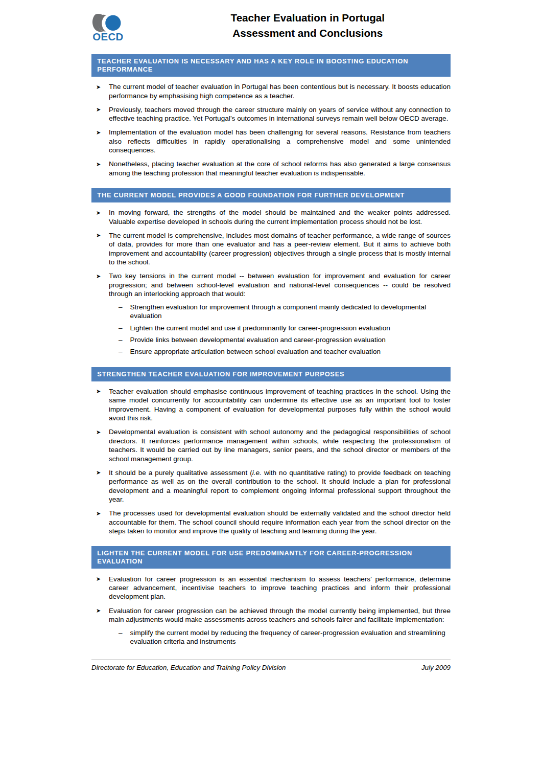OECD
Teacher Evaluation in Portugal
Assessment and Conclusions
Teacher evaluation is necessary and has a key role in boosting education performance
The current model of teacher evaluation in Portugal has been contentious but is necessary. It boosts education performance by emphasising high competence as a teacher.
Previously, teachers moved through the career structure mainly on years of service without any connection to effective teaching practice. Yet Portugal’s outcomes in international surveys remain well below OECD average.
Implementation of the evaluation model has been challenging for several reasons. Resistance from teachers also reflects difficulties in rapidly operationalising a comprehensive model and some unintended consequences.
Nonetheless, placing teacher evaluation at the core of school reforms has also generated a large consensus among the teaching profession that meaningful teacher evaluation is indispensable.
The current model provides a good foundation for further development
In moving forward, the strengths of the model should be maintained and the weaker points addressed. Valuable expertise developed in schools during the current implementation process should not be lost.
The current model is comprehensive, includes most domains of teacher performance, a wide range of sources of data, provides for more than one evaluator and has a peer-review element. But it aims to achieve both improvement and accountability (career progression) objectives through a single process that is mostly internal to the school.
Two key tensions in the current model -- between evaluation for improvement and evaluation for career progression; and between school-level evaluation and national-level consequences -- could be resolved through an interlocking approach that would:
Strengthen evaluation for improvement through a component mainly dedicated to developmental evaluation
Lighten the current model and use it predominantly for career-progression evaluation
Provide links between developmental evaluation and career-progression evaluation
Ensure appropriate articulation between school evaluation and teacher evaluation
Strengthen teacher evaluation for improvement purposes
Teacher evaluation should emphasise continuous improvement of teaching practices in the school. Using the same model concurrently for accountability can undermine its effective use as an important tool to foster improvement. Having a component of evaluation for developmental purposes fully within the school would avoid this risk.
Developmental evaluation is consistent with school autonomy and the pedagogical responsibilities of school directors. It reinforces performance management within schools, while respecting the professionalism of teachers. It would be carried out by line managers, senior peers, and the school director or members of the school management group.
It should be a purely qualitative assessment (i.e. with no quantitative rating) to provide feedback on teaching performance as well as on the overall contribution to the school. It should include a plan for professional development and a meaningful report to complement ongoing informal professional support throughout the year.
The processes used for developmental evaluation should be externally validated and the school director held accountable for them. The school council should require information each year from the school director on the steps taken to monitor and improve the quality of teaching and learning during the year.
Lighten the current model for use predominantly for career-progression evaluation
Evaluation for career progression is an essential mechanism to assess teachers’ performance, determine career advancement, incentivise teachers to improve teaching practices and inform their professional development plan.
Evaluation for career progression can be achieved through the model currently being implemented, but three main adjustments would make assessments across teachers and schools fairer and facilitate implementation:
simplify the current model by reducing the frequency of career-progression evaluation and streamlining evaluation criteria and instruments
Directorate for Education, Education and Training Policy Division
July 2009